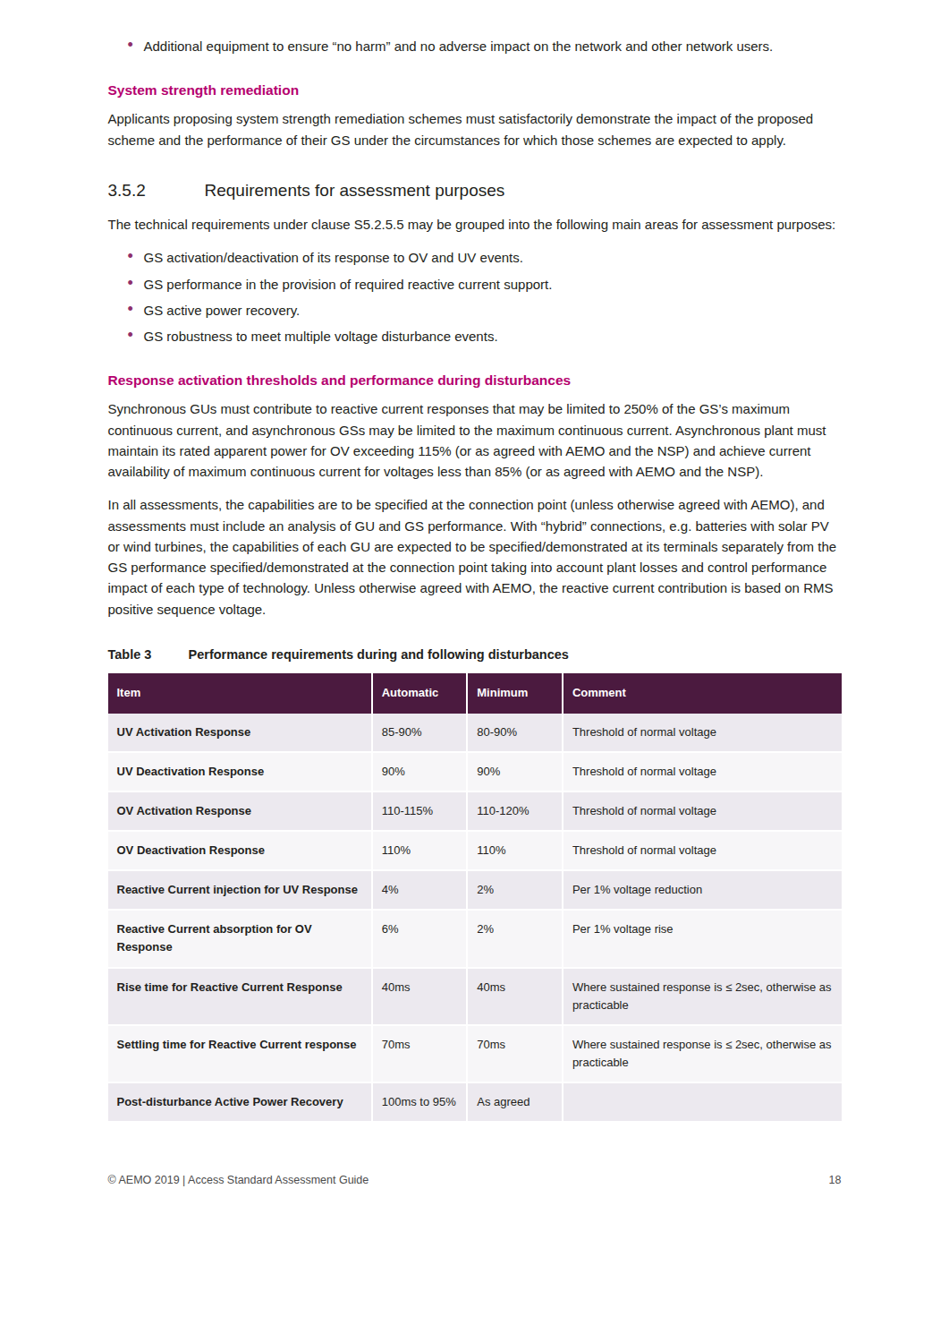Additional equipment to ensure “no harm” and no adverse impact on the network and other network users.
System strength remediation
Applicants proposing system strength remediation schemes must satisfactorily demonstrate the impact of the proposed scheme and the performance of their GS under the circumstances for which those schemes are expected to apply.
3.5.2 Requirements for assessment purposes
The technical requirements under clause S5.2.5.5 may be grouped into the following main areas for assessment purposes:
GS activation/deactivation of its response to OV and UV events.
GS performance in the provision of required reactive current support.
GS active power recovery.
GS robustness to meet multiple voltage disturbance events.
Response activation thresholds and performance during disturbances
Synchronous GUs must contribute to reactive current responses that may be limited to 250% of the GS’s maximum continuous current, and asynchronous GSs may be limited to the maximum continuous current. Asynchronous plant must maintain its rated apparent power for OV exceeding 115% (or as agreed with AEMO and the NSP) and achieve current availability of maximum continuous current for voltages less than 85% (or as agreed with AEMO and the NSP).
In all assessments, the capabilities are to be specified at the connection point (unless otherwise agreed with AEMO), and assessments must include an analysis of GU and GS performance. With “hybrid” connections, e.g. batteries with solar PV or wind turbines, the capabilities of each GU are expected to be specified/demonstrated at its terminals separately from the GS performance specified/demonstrated at the connection point taking into account plant losses and control performance impact of each type of technology. Unless otherwise agreed with AEMO, the reactive current contribution is based on RMS positive sequence voltage.
Table 3 Performance requirements during and following disturbances
| Item | Automatic | Minimum | Comment |
| --- | --- | --- | --- |
| UV Activation Response | 85-90% | 80-90% | Threshold of normal voltage |
| UV Deactivation Response | 90% | 90% | Threshold of normal voltage |
| OV Activation Response | 110-115% | 110-120% | Threshold of normal voltage |
| OV Deactivation Response | 110% | 110% | Threshold of normal voltage |
| Reactive Current injection for UV Response | 4% | 2% | Per 1% voltage reduction |
| Reactive Current absorption for OV Response | 6% | 2% | Per 1% voltage rise |
| Rise time for Reactive Current Response | 40ms | 40ms | Where sustained response is ≤ 2sec, otherwise as practicable |
| Settling time for Reactive Current response | 70ms | 70ms | Where sustained response is ≤ 2sec, otherwise as practicable |
| Post-disturbance Active Power Recovery | 100ms to 95% | As agreed | |
© AEMO 2019 | Access Standard Assessment Guide 18